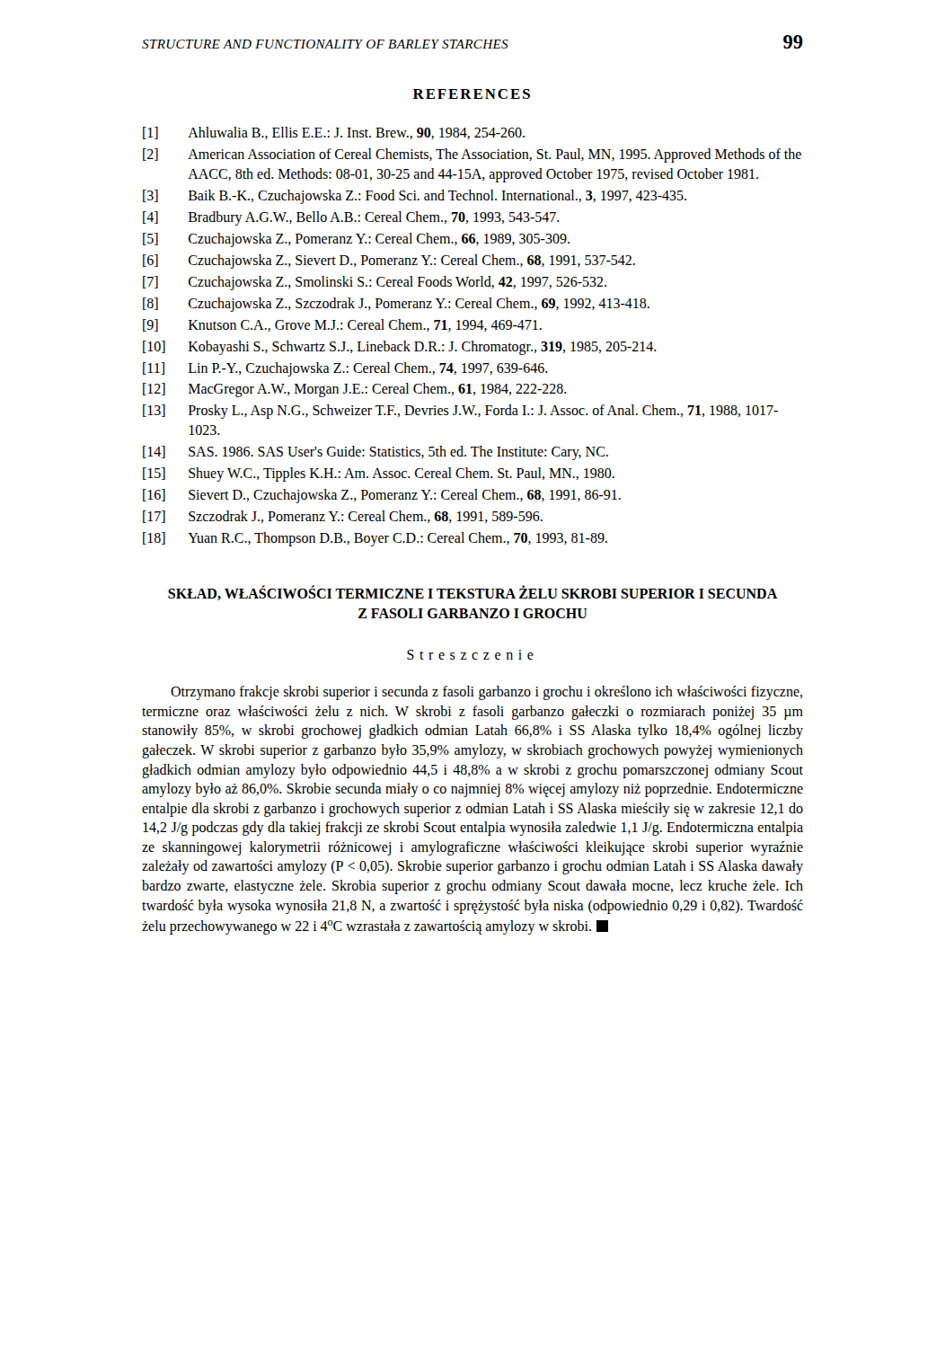STRUCTURE AND FUNCTIONALITY OF BARLEY STARCHES 99
REFERENCES
[1] Ahluwalia B., Ellis E.E.: J. Inst. Brew., 90, 1984, 254-260.
[2] American Association of Cereal Chemists, The Association, St. Paul, MN, 1995. Approved Methods of the AACC, 8th ed. Methods: 08-01, 30-25 and 44-15A, approved October 1975, revised October 1981.
[3] Baik B.-K., Czuchajowska Z.: Food Sci. and Technol. International., 3, 1997, 423-435.
[4] Bradbury A.G.W., Bello A.B.: Cereal Chem., 70, 1993, 543-547.
[5] Czuchajowska Z., Pomeranz Y.: Cereal Chem., 66, 1989, 305-309.
[6] Czuchajowska Z., Sievert D., Pomeranz Y.: Cereal Chem., 68, 1991, 537-542.
[7] Czuchajowska Z., Smolinski S.: Cereal Foods World, 42, 1997, 526-532.
[8] Czuchajowska Z., Szczodrak J., Pomeranz Y.: Cereal Chem., 69, 1992, 413-418.
[9] Knutson C.A., Grove M.J.: Cereal Chem., 71, 1994, 469-471.
[10] Kobayashi S., Schwartz S.J., Lineback D.R.: J. Chromatogr., 319, 1985, 205-214.
[11] Lin P.-Y., Czuchajowska Z.: Cereal Chem., 74, 1997, 639-646.
[12] MacGregor A.W., Morgan J.E.: Cereal Chem., 61, 1984, 222-228.
[13] Prosky L., Asp N.G., Schweizer T.F., Devries J.W., Forda I.: J. Assoc. of Anal. Chem., 71, 1988, 1017-1023.
[14] SAS. 1986. SAS User's Guide: Statistics, 5th ed. The Institute: Cary, NC.
[15] Shuey W.C., Tipples K.H.: Am. Assoc. Cereal Chem. St. Paul, MN., 1980.
[16] Sievert D., Czuchajowska Z., Pomeranz Y.: Cereal Chem., 68, 1991, 86-91.
[17] Szczodrak J., Pomeranz Y.: Cereal Chem., 68, 1991, 589-596.
[18] Yuan R.C., Thompson D.B., Boyer C.D.: Cereal Chem., 70, 1993, 81-89.
Skład, właściwości termiczne i tekstura żelu skrobi superior i secunda
z fasoli garbanzo i grochu
Streszczenie
Otrzymano frakcje skrobi superior i secunda z fasoli garbanzo i grochu i określono ich właściwości fizyczne, termiczne oraz właściwości żelu z nich. W skrobi z fasoli garbanzo gałeczki o rozmiarach poniżej 35 µm stanowiły 85%, w skrobi grochowej gładkich odmian Latah 66,8% i SS Alaska tylko 18,4% ogólnej liczby gałeczek. W skrobi superior z garbanzo było 35,9% amylozy, w skrobiach grochowych powyżej wymienionych gładkich odmian amylozy było odpowiednio 44,5 i 48,8% a w skrobi z grochu pomarszczonej odmiany Scout amylozy było aż 86,0%. Skrobie secunda miały o co najmniej 8% więcej amylozy niż poprzednie. Endotermiczne entalpie dla skrobi z garbanzo i grochowych superior z odmian Latah i SS Alaska mieściły się w zakresie 12,1 do 14,2 J/g podczas gdy dla takiej frakcji ze skrobi Scout entalpia wynosiła zaledwie 1,1 J/g. Endotermiczna entalpia ze skanningowej kalorymetrii różnicowej i amylograficzne właściwości kleikujące skrobi superior wyraźnie zależały od zawartości amylozy (P < 0,05). Skrobie superior garbanzo i grochu odmian Latah i SS Alaska dawały bardzo zwarte, elastyczne żele. Skrobia superior z grochu odmiany Scout dawała mocne, lecz kruche żele. Ich twardość była wysoka wynosiła 21,8 N, a zwartość i sprężystość była niska (odpowiednio 0,29 i 0,82). Twardość żelu przechowywanego w 22 i 4oC wzrastała z zawartością amylozy w skrobi.